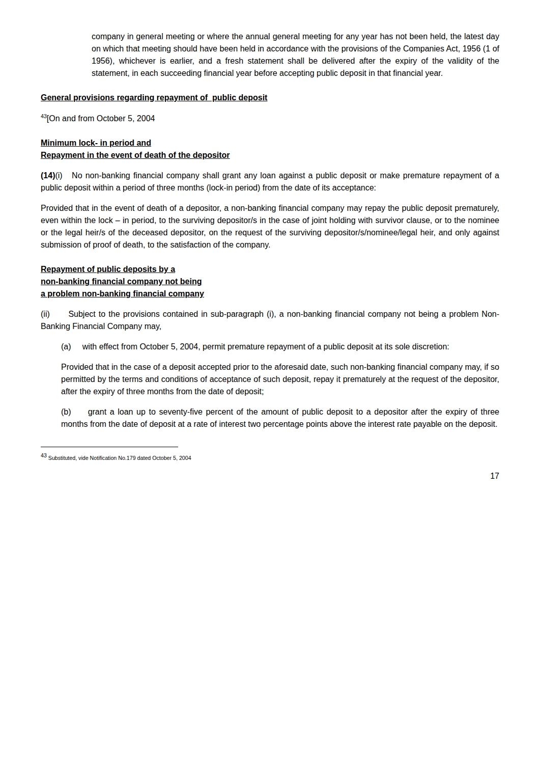company in general meeting or where the annual general meeting for any year has not been held, the latest day on which that meeting should have been held in accordance with the provisions of the Companies Act, 1956 (1 of 1956), whichever is earlier, and a fresh statement shall be delivered after the expiry of the validity of the statement, in each succeeding financial year before accepting public deposit in that financial year.
General provisions regarding repayment of public deposit
43[On and from October 5, 2004
Minimum lock- in period and
Repayment in the event of death of the depositor
(14)(i) No non-banking financial company shall grant any loan against a public deposit or make premature repayment of a public deposit within a period of three months (lock-in period) from the date of its acceptance:
Provided that in the event of death of a depositor, a non-banking financial company may repay the public deposit prematurely, even within the lock – in period, to the surviving depositor/s in the case of joint holding with survivor clause, or to the nominee or the legal heir/s of the deceased depositor, on the request of the surviving depositor/s/nominee/legal heir, and only against submission of proof of death, to the satisfaction of the company.
Repayment of public deposits by a
non-banking financial company not being
a problem non-banking financial company
(ii) Subject to the provisions contained in sub-paragraph (i), a non-banking financial company not being a problem Non-Banking Financial Company may,
(a) with effect from October 5, 2004, permit premature repayment of a public deposit at its sole discretion:
Provided that in the case of a deposit accepted prior to the aforesaid date, such non-banking financial company may, if so permitted by the terms and conditions of acceptance of such deposit, repay it prematurely at the request of the depositor, after the expiry of three months from the date of deposit;
(b) grant a loan up to seventy-five percent of the amount of public deposit to a depositor after the expiry of three months from the date of deposit at a rate of interest two percentage points above the interest rate payable on the deposit.
43 Substituted, vide Notification No.179 dated October 5, 2004
17